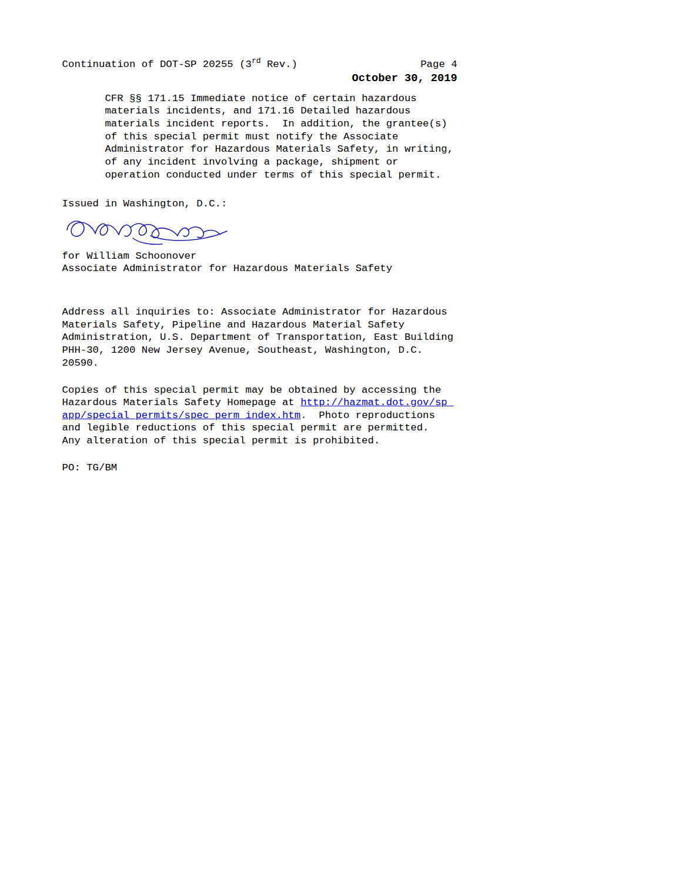Continuation of DOT-SP 20255 (3rd Rev.) Page 4
October 30, 2019
CFR §§ 171.15 Immediate notice of certain hazardous materials incidents, and 171.16 Detailed hazardous materials incident reports. In addition, the grantee(s) of this special permit must notify the Associate Administrator for Hazardous Materials Safety, in writing, of any incident involving a package, shipment or operation conducted under terms of this special permit.
Issued in Washington, D.C.:
for William Schoonover
Associate Administrator for Hazardous Materials Safety
Address all inquiries to: Associate Administrator for Hazardous Materials Safety, Pipeline and Hazardous Material Safety Administration, U.S. Department of Transportation, East Building PHH-30, 1200 New Jersey Avenue, Southeast, Washington, D.C. 20590.
Copies of this special permit may be obtained by accessing the Hazardous Materials Safety Homepage at http://hazmat.dot.gov/sp_app/special_permits/spec_perm_index.htm. Photo reproductions and legible reductions of this special permit are permitted. Any alteration of this special permit is prohibited.
PO: TG/BM